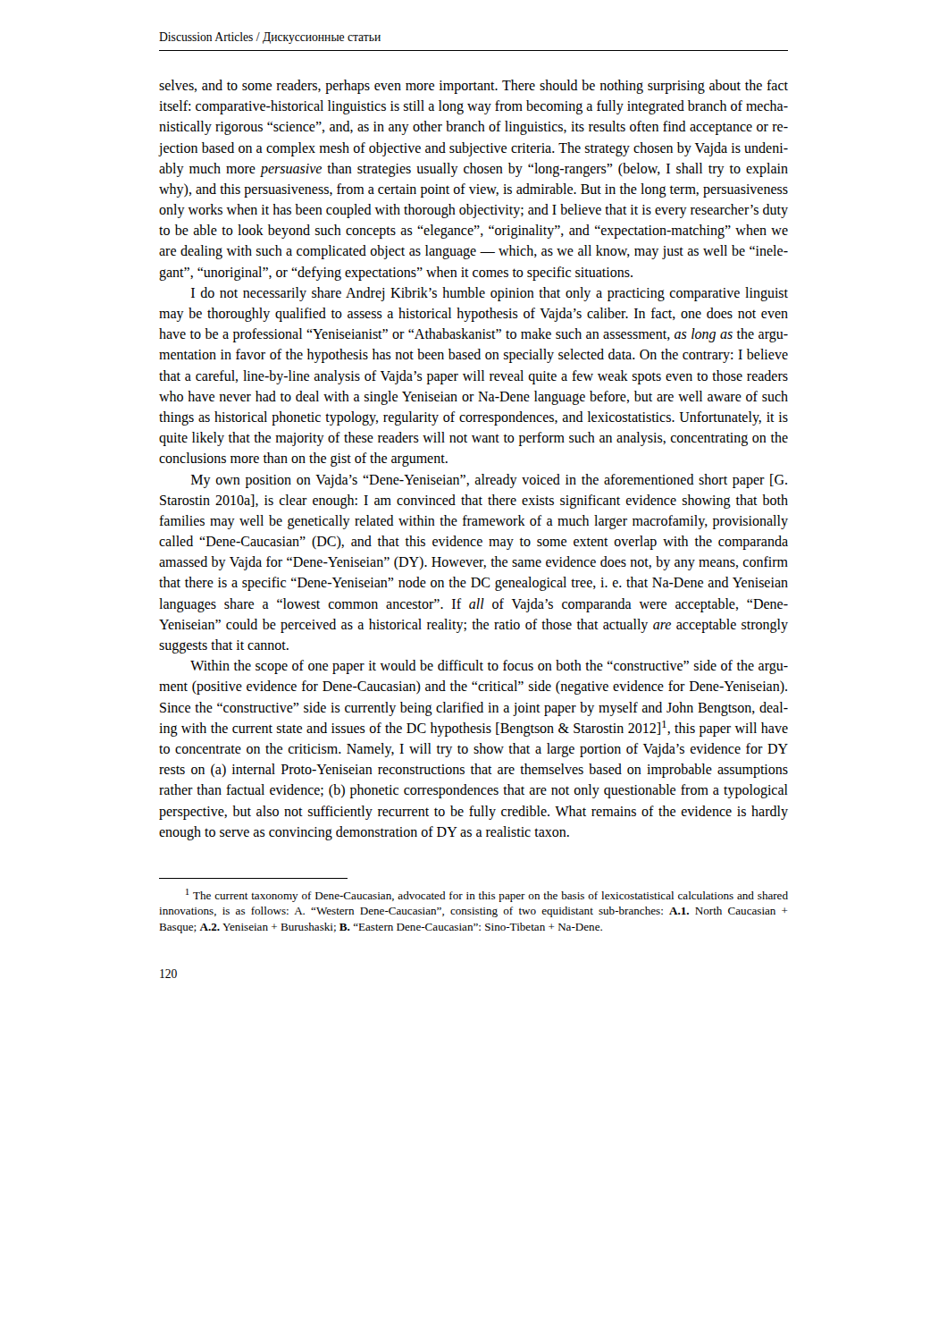Discussion Articles / Дискуссионные статьи
selves, and to some readers, perhaps even more important. There should be nothing surprising about the fact itself: comparative-historical linguistics is still a long way from becoming a fully integrated branch of mechanistically rigorous “science”, and, as in any other branch of linguistics, its results often find acceptance or rejection based on a complex mesh of objective and subjective criteria. The strategy chosen by Vajda is undeniably much more persuasive than strategies usually chosen by “long-rangers” (below, I shall try to explain why), and this persuasiveness, from a certain point of view, is admirable. But in the long term, persuasiveness only works when it has been coupled with thorough objectivity; and I believe that it is every researcher’s duty to be able to look beyond such concepts as “elegance”, “originality”, and “expectation-matching” when we are dealing with such a complicated object as language — which, as we all know, may just as well be “inelegant”, “unoriginal”, or “defying expectations” when it comes to specific situations.
I do not necessarily share Andrej Kibrik’s humble opinion that only a practicing comparative linguist may be thoroughly qualified to assess a historical hypothesis of Vajda’s caliber. In fact, one does not even have to be a professional “Yeniseianist” or “Athabaskanist” to make such an assessment, as long as the argumentation in favor of the hypothesis has not been based on specially selected data. On the contrary: I believe that a careful, line-by-line analysis of Vajda’s paper will reveal quite a few weak spots even to those readers who have never had to deal with a single Yeniseian or Na-Dene language before, but are well aware of such things as historical phonetic typology, regularity of correspondences, and lexicostatistics. Unfortunately, it is quite likely that the majority of these readers will not want to perform such an analysis, concentrating on the conclusions more than on the gist of the argument.
My own position on Vajda’s “Dene-Yeniseian”, already voiced in the aforementioned short paper [G. Starostin 2010a], is clear enough: I am convinced that there exists significant evidence showing that both families may well be genetically related within the framework of a much larger macrofamily, provisionally called “Dene-Caucasian” (DC), and that this evidence may to some extent overlap with the comparanda amassed by Vajda for “Dene-Yeniseian” (DY). However, the same evidence does not, by any means, confirm that there is a specific “Dene-Yeniseian” node on the DC genealogical tree, i. e. that Na-Dene and Yeniseian languages share a “lowest common ancestor”. If all of Vajda’s comparanda were acceptable, “Dene-Yeniseian” could be perceived as a historical reality; the ratio of those that actually are acceptable strongly suggests that it cannot.
Within the scope of one paper it would be difficult to focus on both the “constructive” side of the argument (positive evidence for Dene-Caucasian) and the “critical” side (negative evidence for Dene-Yeniseian). Since the “constructive” side is currently being clarified in a joint paper by myself and John Bengtson, dealing with the current state and issues of the DC hypothesis [Bengtson & Starostin 2012]1, this paper will have to concentrate on the criticism. Namely, I will try to show that a large portion of Vajda’s evidence for DY rests on (a) internal Proto-Yeniseian reconstructions that are themselves based on improbable assumptions rather than factual evidence; (b) phonetic correspondences that are not only questionable from a typological perspective, but also not sufficiently recurrent to be fully credible. What remains of the evidence is hardly enough to serve as convincing demonstration of DY as a realistic taxon.
1 The current taxonomy of Dene-Caucasian, advocated for in this paper on the basis of lexicostatistical calculations and shared innovations, is as follows: A. “Western Dene-Caucasian”, consisting of two equidistant sub-branches: A.1. North Caucasian + Basque; A.2. Yeniseian + Burushaski; B. “Eastern Dene-Caucasian”: Sino-Tibetan + Na-Dene.
120